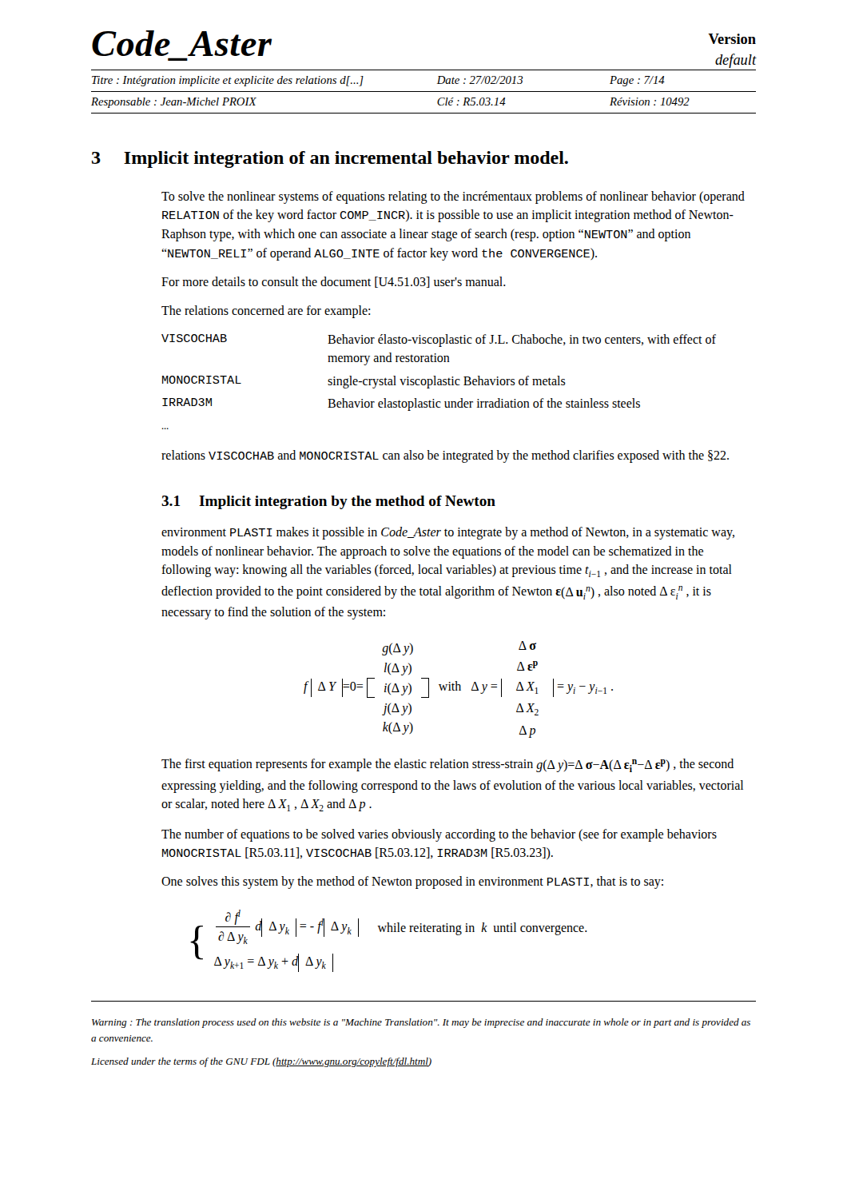Version
default
Code_Aster
| Titre : Intégration implicite et explicite des relations d[...] | Date : 27/02/2013 | Page : 7/14 |
| Responsable : Jean-Michel PROIX | Clé : R5.03.14 | Révision : 10492 |
3 Implicit integration of an incremental behavior model.
To solve the nonlinear systems of equations relating to the incrémentaux problems of nonlinear behavior (operand RELATION of the key word factor COMP_INCR). it is possible to use an implicit integration method of Newton-Raphson type, with which one can associate a linear stage of search (resp. option “NEWTON” and option “NEWTON_RELI” of operand ALGO_INTE of factor key word the CONVERGENCE).
For more details to consult the document [U4.51.03] user's manual.
The relations concerned are for example:
VISCOCHAB
Behavior élasto-viscoplastic of J.L. Chaboche, in two centers, with effect of memory and restoration
MONOCRISTAL
single-crystal viscoplastic Behaviors of metals
IRRAD3M
Behavior elastoplastic under irradiation of the stainless steels
…
relations VISCOCHAB and MONOCRISTAL can also be integrated by the method clarifies exposed with the §22.
3.1 Implicit integration by the method of Newton
environment PLASTI makes it possible in Code_Aster to integrate by a method of Newton, in a systematic way, models of nonlinear behavior. The approach to solve the equations of the model can be schematized in the following way: knowing all the variables (forced, local variables) at previous time ti−1 , and the increase in total deflection provided to the point considered by the total algorithm of Newton ε(Δ uin) , also noted Δ εin , it is necessary to find the solution of the system:
f Δ Y =0=
| g (Δ y ) |
| l (Δ y ) |
| i (Δ y ) |
| j (Δ y ) |
| k (Δ y ) |
with Δ y =
| Δ σ |
| Δ ε p |
| Δ X 1 |
| Δ X 2 |
| Δ p |
= yi − yi−1 .
The first equation represents for example the elastic relation stress-strain g(Δ y)=Δ σ−A(Δ εin−Δ εp) , the second expressing yielding, and the following correspond to the laws of evolution of the various local variables, vectorial or scalar, noted here Δ X1 , Δ X2 and Δ p .
The number of equations to be solved varies obviously according to the behavior (see for example behaviors MONOCRISTAL [R5.03.11], VISCOCHAB [R5.03.12], IRRAD3M [R5.03.23]).
One solves this system by the method of Newton proposed in environment PLASTI, that is to say:
{
| ∂ f l ∂ Δ y k d Δ y k = - f l Δ y k | while reiterating in k until convergence. |
| Δ y k +1 = Δ y k + d Δ y k | |
Warning : The translation process used on this website is a "Machine Translation". It may be imprecise and inaccurate in whole or in part and is provided as a convenience.
Licensed under the terms of the GNU FDL (http://www.gnu.org/copyleft/fdl.html)